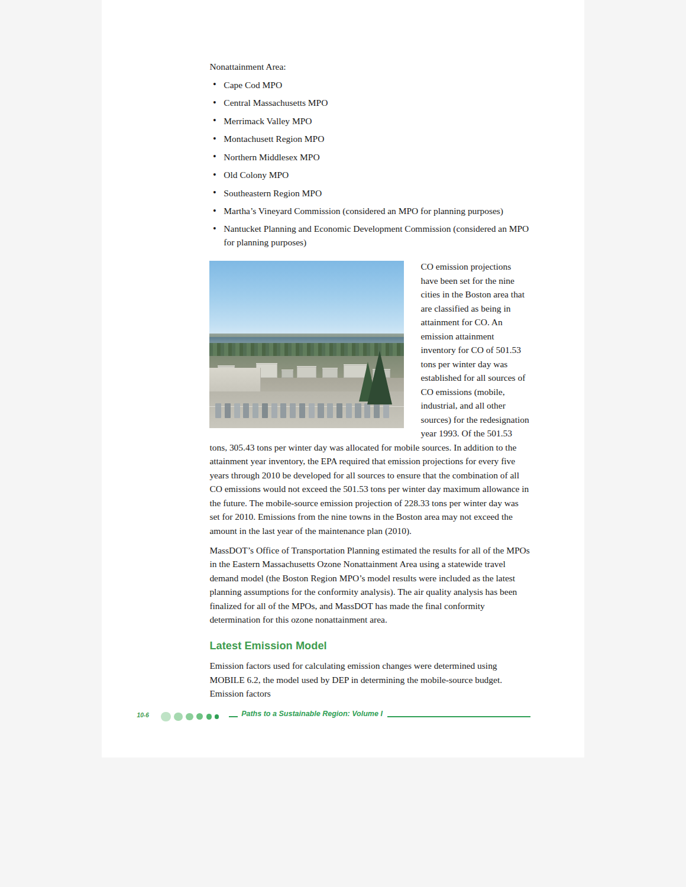Nonattainment Area:
Cape Cod MPO
Central Massachusetts MPO
Merrimack Valley MPO
Montachusett Region MPO
Northern Middlesex MPO
Old Colony MPO
Southeastern Region MPO
Martha’s Vineyard Commission (considered an MPO for planning purposes)
Nantucket Planning and Economic Development Commission (considered an MPO for planning purposes)
CO emission projections have been set for the nine cities in the Boston area that are classified as being in attainment for CO. An emission attainment inventory for CO of 501.53 tons per winter day was established for all sources of CO emissions (mobile, industrial, and all other sources) for the redesignation year 1993. Of the 501.53 tons, 305.43 tons per winter day was allocated for mobile sources. In addition to the attainment year inventory, the EPA required that emission projections for every five years through 2010 be developed for all sources to ensure that the combination of all CO emissions would not exceed the 501.53 tons per winter day maximum allowance in the future. The mobile-source emission projection of 228.33 tons per winter day was set for 2010. Emissions from the nine towns in the Boston area may not exceed the amount in the last year of the maintenance plan (2010).
MassDOT’s Office of Transportation Planning estimated the results for all of the MPOs in the Eastern Massachusetts Ozone Nonattainment Area using a statewide travel demand model (the Boston Region MPO’s model results were included as the latest planning assumptions for the conformity analysis). The air quality analysis has been finalized for all of the MPOs, and MassDOT has made the final conformity determination for this ozone nonattainment area.
Latest Emission Model
Emission factors used for calculating emission changes were determined using MOBILE 6.2, the model used by DEP in determining the mobile-source budget. Emission factors
10-6
Paths to a Sustainable Region: Volume I